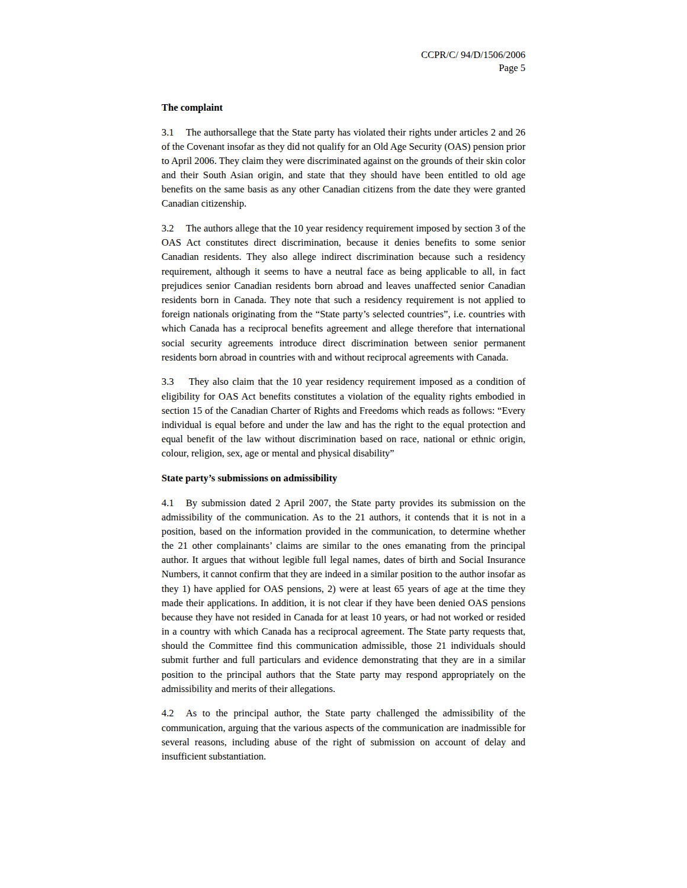CCPR/C/ 94/D/1506/2006 Page 5
The complaint
3.1 The authorsallege that the State party has violated their rights under articles 2 and 26 of the Covenant insofar as they did not qualify for an Old Age Security (OAS) pension prior to April 2006. They claim they were discriminated against on the grounds of their skin color and their South Asian origin, and state that they should have been entitled to old age benefits on the same basis as any other Canadian citizens from the date they were granted Canadian citizenship.
3.2 The authors allege that the 10 year residency requirement imposed by section 3 of the OAS Act constitutes direct discrimination, because it denies benefits to some senior Canadian residents. They also allege indirect discrimination because such a residency requirement, although it seems to have a neutral face as being applicable to all, in fact prejudices senior Canadian residents born abroad and leaves unaffected senior Canadian residents born in Canada. They note that such a residency requirement is not applied to foreign nationals originating from the “State party’s selected countries”, i.e. countries with which Canada has a reciprocal benefits agreement and allege therefore that international social security agreements introduce direct discrimination between senior permanent residents born abroad in countries with and without reciprocal agreements with Canada.
3.3 They also claim that the 10 year residency requirement imposed as a condition of eligibility for OAS Act benefits constitutes a violation of the equality rights embodied in section 15 of the Canadian Charter of Rights and Freedoms which reads as follows: “Every individual is equal before and under the law and has the right to the equal protection and equal benefit of the law without discrimination based on race, national or ethnic origin, colour, religion, sex, age or mental and physical disability”
State party’s submissions on admissibility
4.1 By submission dated 2 April 2007, the State party provides its submission on the admissibility of the communication. As to the 21 authors, it contends that it is not in a position, based on the information provided in the communication, to determine whether the 21 other complainants’ claims are similar to the ones emanating from the principal author. It argues that without legible full legal names, dates of birth and Social Insurance Numbers, it cannot confirm that they are indeed in a similar position to the author insofar as they 1) have applied for OAS pensions, 2) were at least 65 years of age at the time they made their applications. In addition, it is not clear if they have been denied OAS pensions because they have not resided in Canada for at least 10 years, or had not worked or resided in a country with which Canada has a reciprocal agreement. The State party requests that, should the Committee find this communication admissible, those 21 individuals should submit further and full particulars and evidence demonstrating that they are in a similar position to the principal authors that the State party may respond appropriately on the admissibility and merits of their allegations.
4.2 As to the principal author, the State party challenged the admissibility of the communication, arguing that the various aspects of the communication are inadmissible for several reasons, including abuse of the right of submission on account of delay and insufficient substantiation.